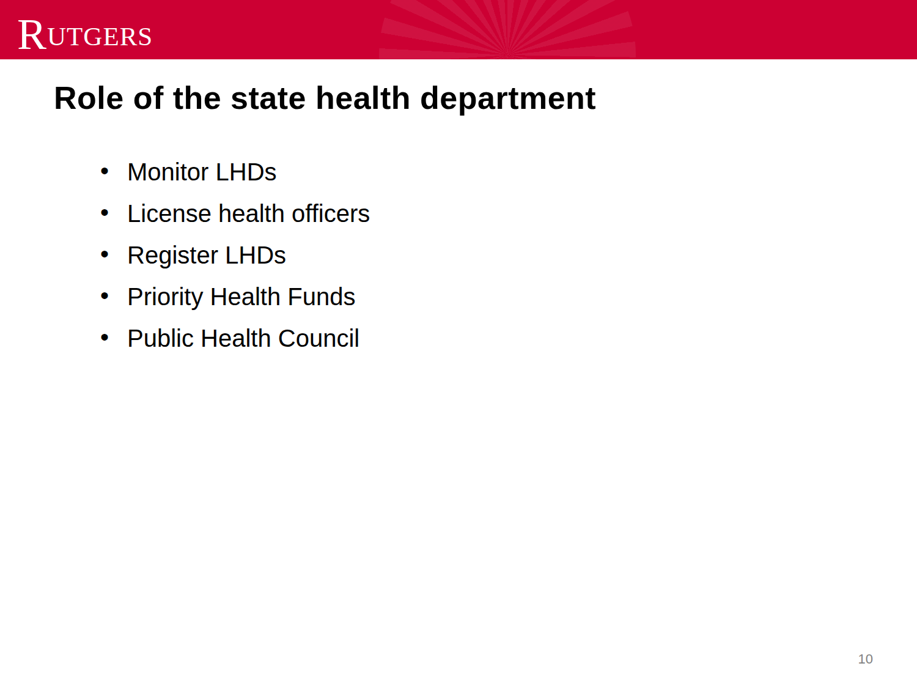RUTGERS
Role of the state health department
Monitor LHDs
License health officers
Register LHDs
Priority Health Funds
Public Health Council
10